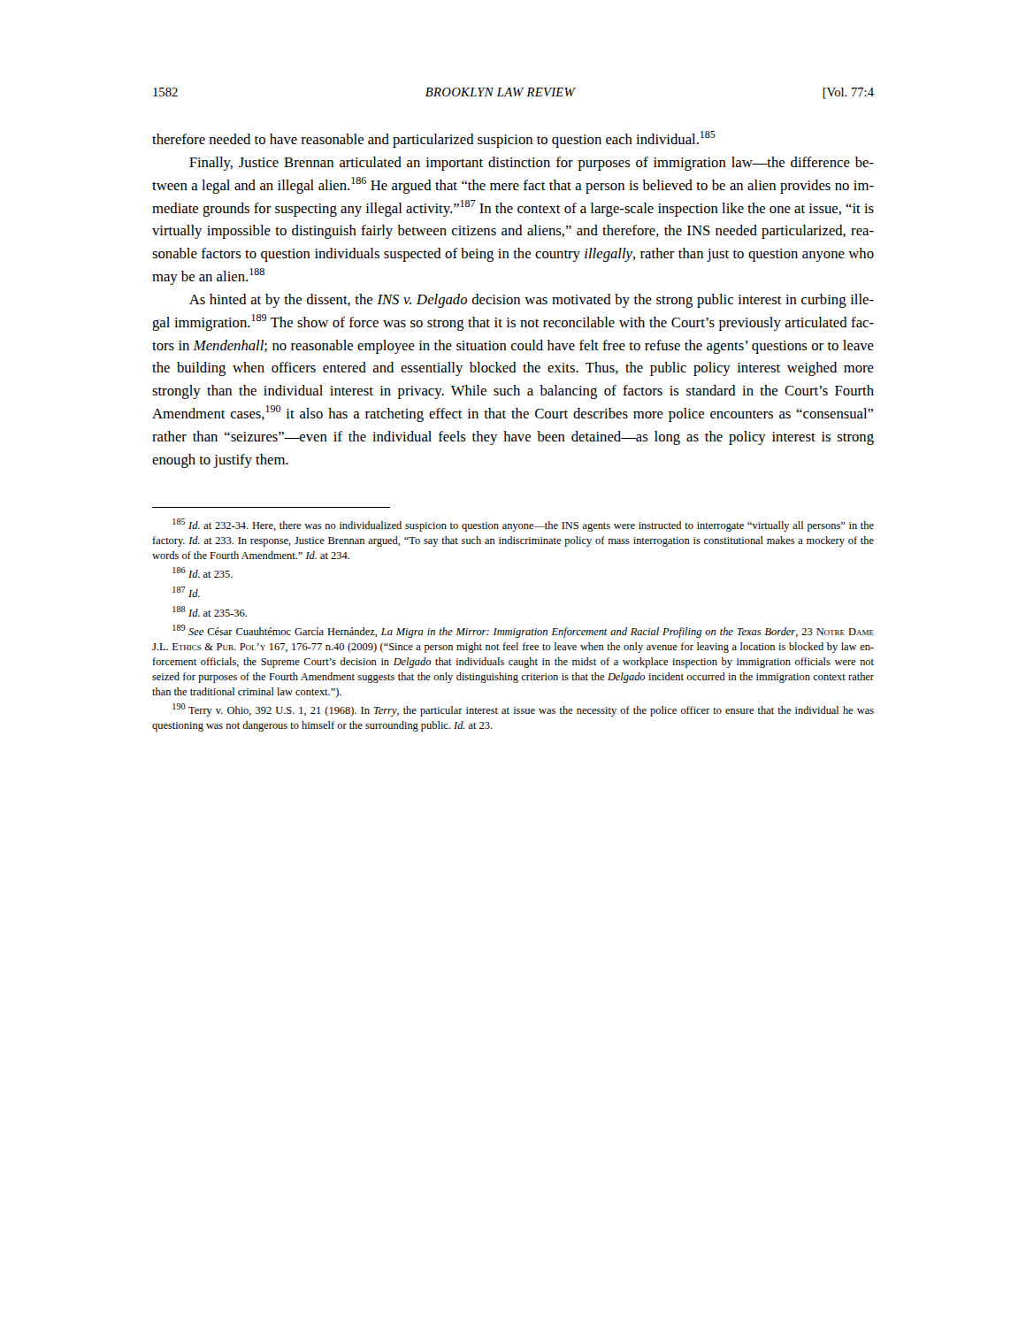1582 BROOKLYN LAW REVIEW [Vol. 77:4
therefore needed to have reasonable and particularized suspicion to question each individual.185
Finally, Justice Brennan articulated an important distinction for purposes of immigration law—the difference between a legal and an illegal alien.186 He argued that “the mere fact that a person is believed to be an alien provides no immediate grounds for suspecting any illegal activity.”187 In the context of a large-scale inspection like the one at issue, “it is virtually impossible to distinguish fairly between citizens and aliens,” and therefore, the INS needed particularized, reasonable factors to question individuals suspected of being in the country illegally, rather than just to question anyone who may be an alien.188
As hinted at by the dissent, the INS v. Delgado decision was motivated by the strong public interest in curbing illegal immigration.189 The show of force was so strong that it is not reconcilable with the Court’s previously articulated factors in Mendenhall; no reasonable employee in the situation could have felt free to refuse the agents’ questions or to leave the building when officers entered and essentially blocked the exits. Thus, the public policy interest weighed more strongly than the individual interest in privacy. While such a balancing of factors is standard in the Court’s Fourth Amendment cases,190 it also has a ratcheting effect in that the Court describes more police encounters as “consensual” rather than “seizures”—even if the individual feels they have been detained—as long as the policy interest is strong enough to justify them.
185 Id. at 232-34. Here, there was no individualized suspicion to question anyone—the INS agents were instructed to interrogate “virtually all persons” in the factory. Id. at 233. In response, Justice Brennan argued, “To say that such an indiscriminate policy of mass interrogation is constitutional makes a mockery of the words of the Fourth Amendment.” Id. at 234.
186 Id. at 235.
187 Id.
188 Id. at 235-36.
189 See César Cuauhtémoc García Hernández, La Migra in the Mirror: Immigration Enforcement and Racial Profiling on the Texas Border, 23 Notre Dame J.L. Ethics & Pub. Pol’y 167, 176-77 n.40 (2009) (“Since a person might not feel free to leave when the only avenue for leaving a location is blocked by law enforcement officials, the Supreme Court’s decision in Delgado that individuals caught in the midst of a workplace inspection by immigration officials were not seized for purposes of the Fourth Amendment suggests that the only distinguishing criterion is that the Delgado incident occurred in the immigration context rather than the traditional criminal law context.”).
190 Terry v. Ohio, 392 U.S. 1, 21 (1968). In Terry, the particular interest at issue was the necessity of the police officer to ensure that the individual he was questioning was not dangerous to himself or the surrounding public. Id. at 23.